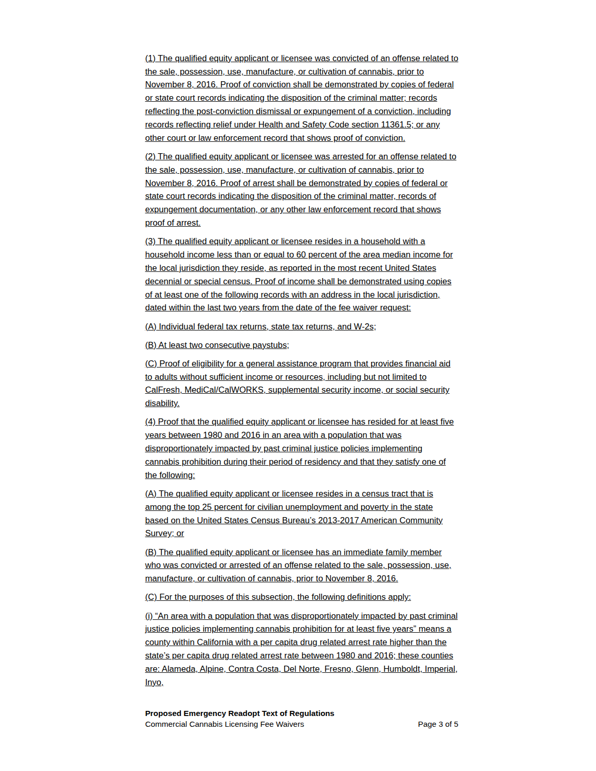(1) The qualified equity applicant or licensee was convicted of an offense related to the sale, possession, use, manufacture, or cultivation of cannabis, prior to November 8, 2016. Proof of conviction shall be demonstrated by copies of federal or state court records indicating the disposition of the criminal matter; records reflecting the post-conviction dismissal or expungement of a conviction, including records reflecting relief under Health and Safety Code section 11361.5; or any other court or law enforcement record that shows proof of conviction.
(2) The qualified equity applicant or licensee was arrested for an offense related to the sale, possession, use, manufacture, or cultivation of cannabis, prior to November 8, 2016. Proof of arrest shall be demonstrated by copies of federal or state court records indicating the disposition of the criminal matter, records of expungement documentation, or any other law enforcement record that shows proof of arrest.
(3) The qualified equity applicant or licensee resides in a household with a household income less than or equal to 60 percent of the area median income for the local jurisdiction they reside, as reported in the most recent United States decennial or special census. Proof of income shall be demonstrated using copies of at least one of the following records with an address in the local jurisdiction, dated within the last two years from the date of the fee waiver request:
(A) Individual federal tax returns, state tax returns, and W-2s;
(B) At least two consecutive paystubs;
(C) Proof of eligibility for a general assistance program that provides financial aid to adults without sufficient income or resources, including but not limited to CalFresh, MediCal/CalWORKS, supplemental security income, or social security disability.
(4) Proof that the qualified equity applicant or licensee has resided for at least five years between 1980 and 2016 in an area with a population that was disproportionately impacted by past criminal justice policies implementing cannabis prohibition during their period of residency and that they satisfy one of the following:
(A) The qualified equity applicant or licensee resides in a census tract that is among the top 25 percent for civilian unemployment and poverty in the state based on the United States Census Bureau’s 2013-2017 American Community Survey; or
(B) The qualified equity applicant or licensee has an immediate family member who was convicted or arrested of an offense related to the sale, possession, use, manufacture, or cultivation of cannabis, prior to November 8, 2016.
(C) For the purposes of this subsection, the following definitions apply:
(i) “An area with a population that was disproportionately impacted by past criminal justice policies implementing cannabis prohibition for at least five years” means a county within California with a per capita drug related arrest rate higher than the state’s per capita drug related arrest rate between 1980 and 2016; these counties are: Alameda, Alpine, Contra Costa, Del Norte, Fresno, Glenn, Humboldt, Imperial, Inyo,
Proposed Emergency Readopt Text of Regulations
Commercial Cannabis Licensing Fee Waivers Page 3 of 5